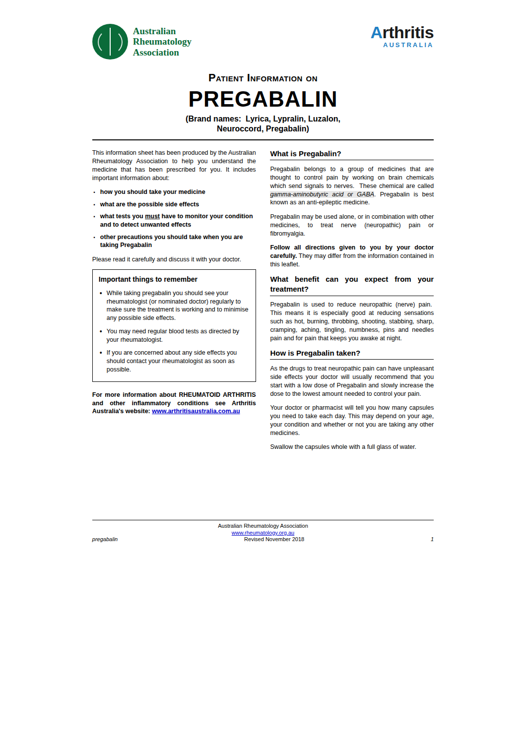Australian
Rheumatology
Association
Arthritis
AUSTRALIA
Patient Information on
PREGABALIN
(Brand names: Lyrica, Lypralin, Luzalon,
Neuroccord, Pregabalin)
This information sheet has been produced by the Australian Rheumatology Association to help you understand the medicine that has been prescribed for you. It includes important information about:
how you should take your medicine
what are the possible side effects
what tests you must have to monitor your condition and to detect unwanted effects
other precautions you should take when you are taking Pregabalin
Please read it carefully and discuss it with your doctor.
Important things to remember
While taking pregabalin you should see your rheumatologist (or nominated doctor) regularly to make sure the treatment is working and to minimise any possible side effects.
You may need regular blood tests as directed by your rheumatologist.
If you are concerned about any side effects you should contact your rheumatologist as soon as possible.
For more information about RHEUMATOID ARTHRITIS and other inflammatory conditions see Arthritis Australia's website: www.arthritisaustralia.com.au
What is Pregabalin?
Pregabalin belongs to a group of medicines that are thought to control pain by working on brain chemicals which send signals to nerves. These chemical are called gamma-aminobutyric acid or GABA. Pregabalin is best known as an anti-epileptic medicine.
Pregabalin may be used alone, or in combination with other medicines, to treat nerve (neuropathic) pain or fibromyalgia.
Follow all directions given to you by your doctor carefully. They may differ from the information contained in this leaflet.
What benefit can you expect from your treatment?
Pregabalin is used to reduce neuropathic (nerve) pain. This means it is especially good at reducing sensations such as hot, burning, throbbing, shooting, stabbing, sharp, cramping, aching, tingling, numbness, pins and needles pain and for pain that keeps you awake at night.
How is Pregabalin taken?
As the drugs to treat neuropathic pain can have unpleasant side effects your doctor will usually recommend that you start with a low dose of Pregabalin and slowly increase the dose to the lowest amount needed to control your pain.
Your doctor or pharmacist will tell you how many capsules you need to take each day. This may depend on your age, your condition and whether or not you are taking any other medicines.
Swallow the capsules whole with a full glass of water.
Australian Rheumatology Association
www.rheumatology.org.au
pregabalin
Revised November 2018
1